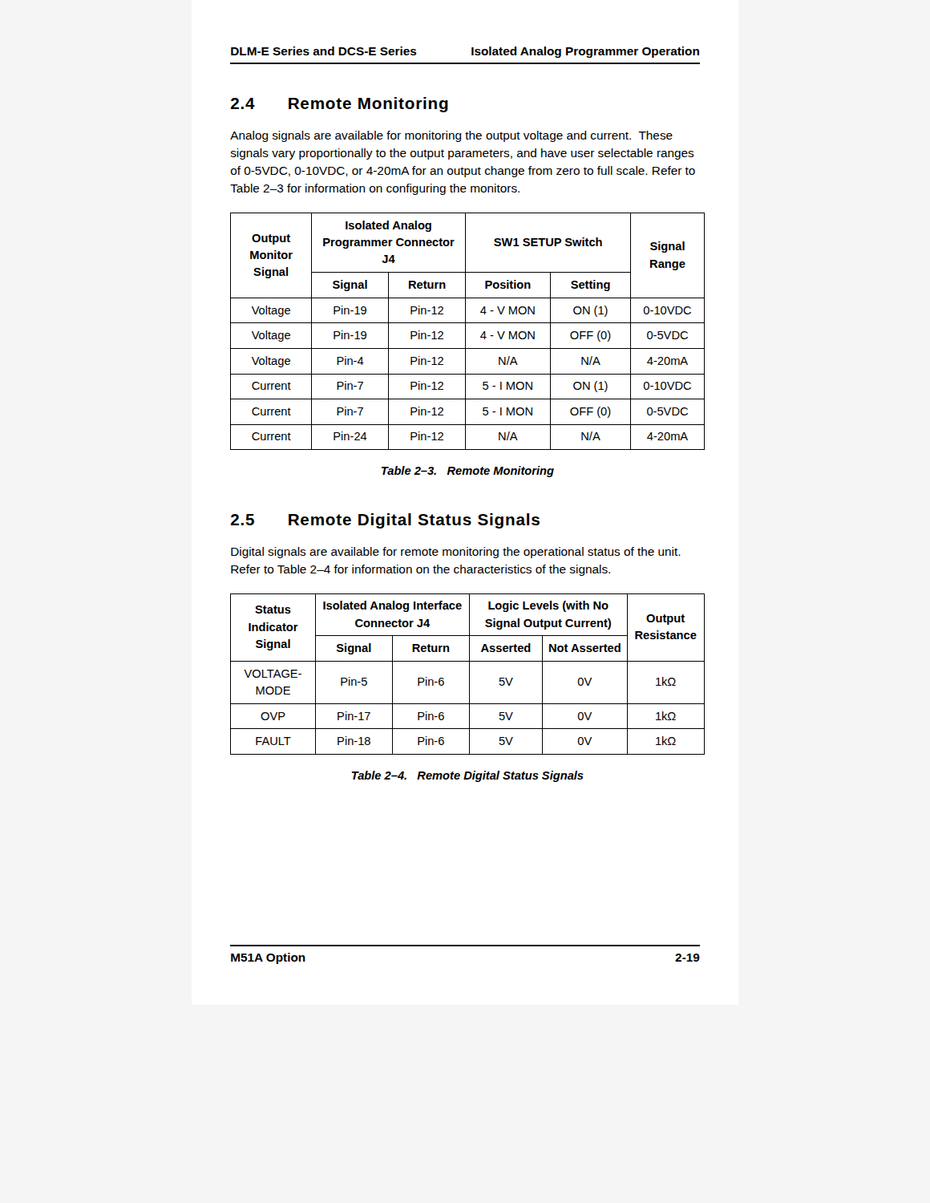DLM-E Series and DCS-E Series Isolated Analog Programmer Operation
2.4 Remote Monitoring
Analog signals are available for monitoring the output voltage and current. These signals vary proportionally to the output parameters, and have user selectable ranges of 0-5VDC, 0-10VDC, or 4-20mA for an output change from zero to full scale. Refer to Table 2–3 for information on configuring the monitors.
Table 2–3. Remote Monitoring
| Output Monitor Signal | Isolated Analog Programmer Connector J4 | SW1 SETUP Switch | Signal Range |
| --- | --- | --- | --- |
| Signal | Return | Position | Setting |
| Voltage | Pin-19 | Pin-12 | 4 - V MON | ON (1) | 0-10VDC |
| Voltage | Pin-19 | Pin-12 | 4 - V MON | OFF (0) | 0-5VDC |
| Voltage | Pin-4 | Pin-12 | N/A | N/A | 4-20mA |
| Current | Pin-7 | Pin-12 | 5 - I MON | ON (1) | 0-10VDC |
| Current | Pin-7 | Pin-12 | 5 - I MON | OFF (0) | 0-5VDC |
| Current | Pin-24 | Pin-12 | N/A | N/A | 4-20mA |
2.5 Remote Digital Status Signals
Digital signals are available for remote monitoring the operational status of the unit. Refer to Table 2–4 for information on the characteristics of the signals.
Table 2–4. Remote Digital Status Signals
| Status Indicator Signal | Isolated Analog Interface Connector J4 | Logic Levels (with No Signal Output Current) | Output Resistance |
| --- | --- | --- | --- |
| Signal | Return | Asserted | Not Asserted |
| VOLTAGE-MODE | Pin-5 | Pin-6 | 5V | 0V | 1kΩ |
| OVP | Pin-17 | Pin-6 | 5V | 0V | 1kΩ |
| FAULT | Pin-18 | Pin-6 | 5V | 0V | 1kΩ |
M51A Option 2-19